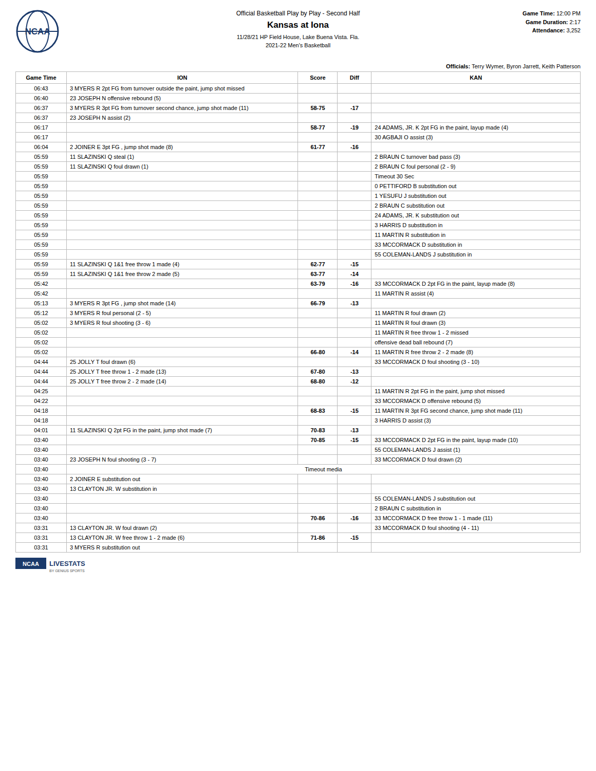NCAA
Game Time: 12:00 PM
Game Duration: 2:17
Attendance: 3,252
Official Basketball Play by Play - Second Half
Kansas at Iona
11/28/21 HP Field House, Lake Buena Vista. Fla.
2021-22 Men's Basketball
Officials: Terry Wymer, Byron Jarrett, Keith Patterson
| Game Time | ION | Score | Diff | KAN |
| --- | --- | --- | --- | --- |
| 06:43 | 3 MYERS R 2pt FG from turnover outside the paint, jump shot missed | | | |
| 06:40 | 23 JOSEPH N offensive rebound (5) | | | |
| 06:37 | 3 MYERS R 3pt FG from turnover second chance, jump shot made (11) | 58-75 | -17 | |
| 06:37 | 23 JOSEPH N assist (2) | | | |
| 06:17 | | 58-77 | -19 | 24 ADAMS, JR. K 2pt FG in the paint, layup made (4) |
| 06:17 | | | | 30 AGBAJI O assist (3) |
| 06:04 | 2 JOINER E 3pt FG , jump shot made (8) | 61-77 | -16 | |
| 05:59 | 11 SLAZINSKI Q steal (1) | | | 2 BRAUN C turnover bad pass (3) |
| 05:59 | 11 SLAZINSKI Q foul drawn (1) | | | 2 BRAUN C foul personal (2 - 9) |
| 05:59 | | | | Timeout 30 Sec |
| 05:59 | | | | 0 PETTIFORD B substitution out |
| 05:59 | | | | 1 YESUFU J substitution out |
| 05:59 | | | | 2 BRAUN C substitution out |
| 05:59 | | | | 24 ADAMS, JR. K substitution out |
| 05:59 | | | | 3 HARRIS D substitution in |
| 05:59 | | | | 11 MARTIN R substitution in |
| 05:59 | | | | 33 MCCORMACK D substitution in |
| 05:59 | | | | 55 COLEMAN-LANDS J substitution in |
| 05:59 | 11 SLAZINSKI Q 1&1 free throw 1 made (4) | 62-77 | -15 | |
| 05:59 | 11 SLAZINSKI Q 1&1 free throw 2 made (5) | 63-77 | -14 | |
| 05:42 | | 63-79 | -16 | 33 MCCORMACK D 2pt FG in the paint, layup made (8) |
| 05:42 | | | | 11 MARTIN R assist (4) |
| 05:13 | 3 MYERS R 3pt FG , jump shot made (14) | 66-79 | -13 | |
| 05:12 | 3 MYERS R foul personal (2 - 5) | | | 11 MARTIN R foul drawn (2) |
| 05:02 | 3 MYERS R foul shooting (3 - 6) | | | 11 MARTIN R foul drawn (3) |
| 05:02 | | | | 11 MARTIN R free throw 1 - 2 missed |
| 05:02 | | | | offensive dead ball rebound (7) |
| 05:02 | | 66-80 | -14 | 11 MARTIN R free throw 2 - 2 made (8) |
| 04:44 | 25 JOLLY T foul drawn (6) | | | 33 MCCORMACK D foul shooting (3 - 10) |
| 04:44 | 25 JOLLY T free throw 1 - 2 made (13) | 67-80 | -13 | |
| 04:44 | 25 JOLLY T free throw 2 - 2 made (14) | 68-80 | -12 | |
| 04:25 | | | | 11 MARTIN R 2pt FG in the paint, jump shot missed |
| 04:22 | | | | 33 MCCORMACK D offensive rebound (5) |
| 04:18 | | 68-83 | -15 | 11 MARTIN R 3pt FG second chance, jump shot made (11) |
| 04:18 | | | | 3 HARRIS D assist (3) |
| 04:01 | 11 SLAZINSKI Q 2pt FG in the paint, jump shot made (7) | 70-83 | -13 | |
| 03:40 | | 70-85 | -15 | 33 MCCORMACK D 2pt FG in the paint, layup made (10) |
| 03:40 | | | | 55 COLEMAN-LANDS J assist (1) |
| 03:40 | 23 JOSEPH N foul shooting (3 - 7) | | | 33 MCCORMACK D foul drawn (2) |
| 03:40 | Timeout media |
| 03:40 | 2 JOINER E substitution out | | | |
| 03:40 | 13 CLAYTON JR. W substitution in | | | |
| 03:40 | | | | 55 COLEMAN-LANDS J substitution out |
| 03:40 | | | | 2 BRAUN C substitution in |
| 03:40 | | 70-86 | -16 | 33 MCCORMACK D free throw 1 - 1 made (11) |
| 03:31 | 13 CLAYTON JR. W foul drawn (2) | | | 33 MCCORMACK D foul shooting (4 - 11) |
| 03:31 | 13 CLAYTON JR. W free throw 1 - 2 made (6) | 71-86 | -15 | |
| 03:31 | 3 MYERS R substitution out | | | |
NCAA LIVESTATS BY GENIUS SPORTS